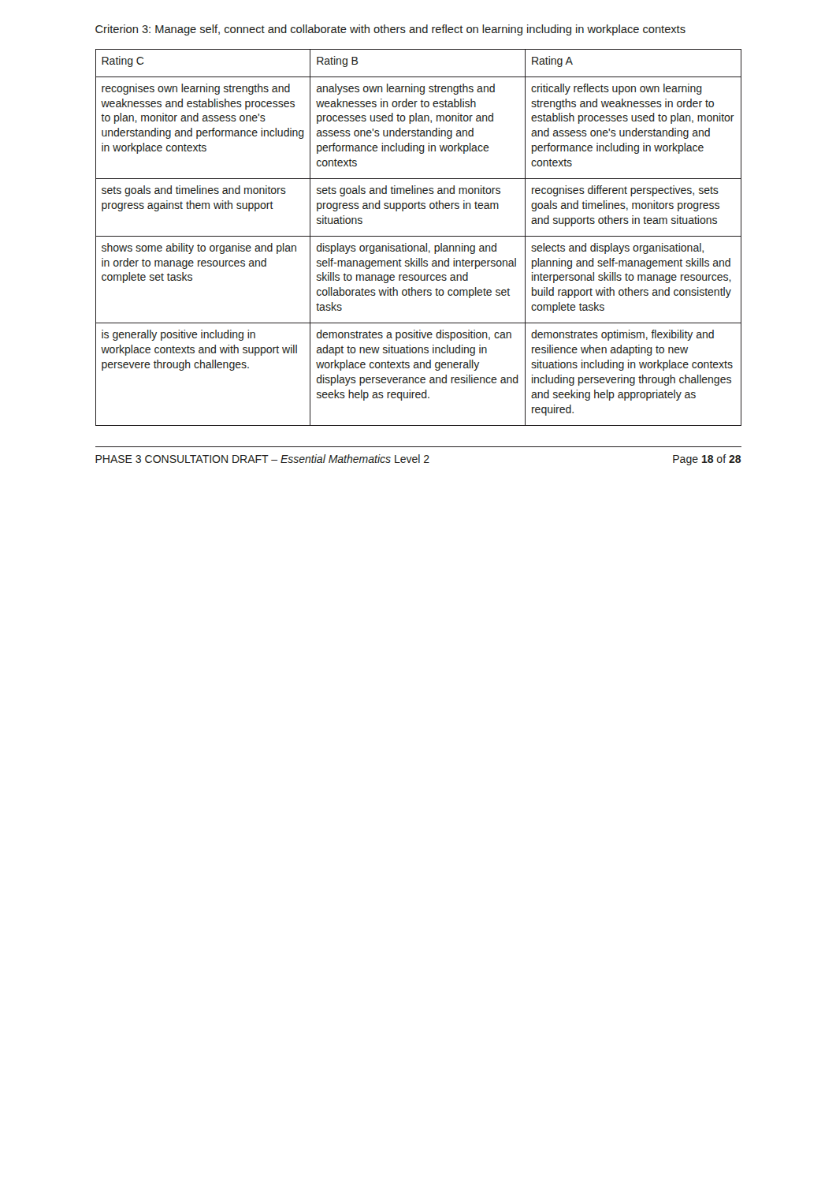Criterion 3: Manage self, connect and collaborate with others and reflect on learning including in workplace contexts
| Rating C | Rating B | Rating A |
| --- | --- | --- |
| recognises own learning strengths and weaknesses and establishes processes to plan, monitor and assess one's understanding and performance including in workplace contexts | analyses own learning strengths and weaknesses in order to establish processes used to plan, monitor and assess one's understanding and performance including in workplace contexts | critically reflects upon own learning strengths and weaknesses in order to establish processes used to plan, monitor and assess one's understanding and performance including in workplace contexts |
| sets goals and timelines and monitors progress against them with support | sets goals and timelines and monitors progress and supports others in team situations | recognises different perspectives, sets goals and timelines, monitors progress and supports others in team situations |
| shows some ability to organise and plan in order to manage resources and complete set tasks | displays organisational, planning and self-management skills and interpersonal skills to manage resources and collaborates with others to complete set tasks | selects and displays organisational, planning and self-management skills and interpersonal skills to manage resources, build rapport with others and consistently complete tasks |
| is generally positive including in workplace contexts and with support will persevere through challenges. | demonstrates a positive disposition, can adapt to new situations including in workplace contexts and generally displays perseverance and resilience and seeks help as required. | demonstrates optimism, flexibility and resilience when adapting to new situations including in workplace contexts including persevering through challenges and seeking help appropriately as required. |
PHASE 3 CONSULTATION DRAFT – Essential Mathematics Level 2
Page 18 of 28